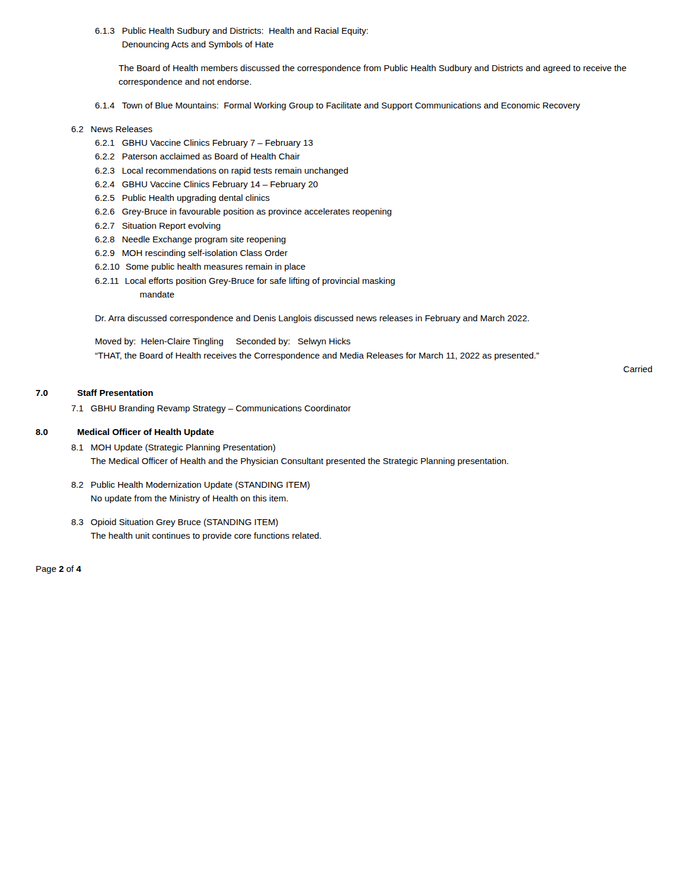6.1.3 Public Health Sudbury and Districts: Health and Racial Equity:
Denouncing Acts and Symbols of Hate
The Board of Health members discussed the correspondence from Public Health Sudbury and Districts and agreed to receive the correspondence and not endorse.
6.1.4 Town of Blue Mountains: Formal Working Group to Facilitate and Support Communications and Economic Recovery
6.2 News Releases
6.2.1 GBHU Vaccine Clinics February 7 – February 13
6.2.2 Paterson acclaimed as Board of Health Chair
6.2.3 Local recommendations on rapid tests remain unchanged
6.2.4 GBHU Vaccine Clinics February 14 – February 20
6.2.5 Public Health upgrading dental clinics
6.2.6 Grey-Bruce in favourable position as province accelerates reopening
6.2.7 Situation Report evolving
6.2.8 Needle Exchange program site reopening
6.2.9 MOH rescinding self-isolation Class Order
6.2.10 Some public health measures remain in place
6.2.11 Local efforts position Grey-Bruce for safe lifting of provincial masking
mandate
Dr. Arra discussed correspondence and Denis Langlois discussed news releases in February and March 2022.
Moved by: Helen-Claire Tingling Seconded by: Selwyn Hicks
“THAT, the Board of Health receives the Correspondence and Media Releases for March 11, 2022 as presented.”
Carried
7.0 Staff Presentation
7.1 GBHU Branding Revamp Strategy – Communications Coordinator
8.0 Medical Officer of Health Update
8.1 MOH Update (Strategic Planning Presentation)
The Medical Officer of Health and the Physician Consultant presented the Strategic Planning presentation.
8.2 Public Health Modernization Update (STANDING ITEM)
No update from the Ministry of Health on this item.
8.3 Opioid Situation Grey Bruce (STANDING ITEM)
The health unit continues to provide core functions related.
Page 2 of 4